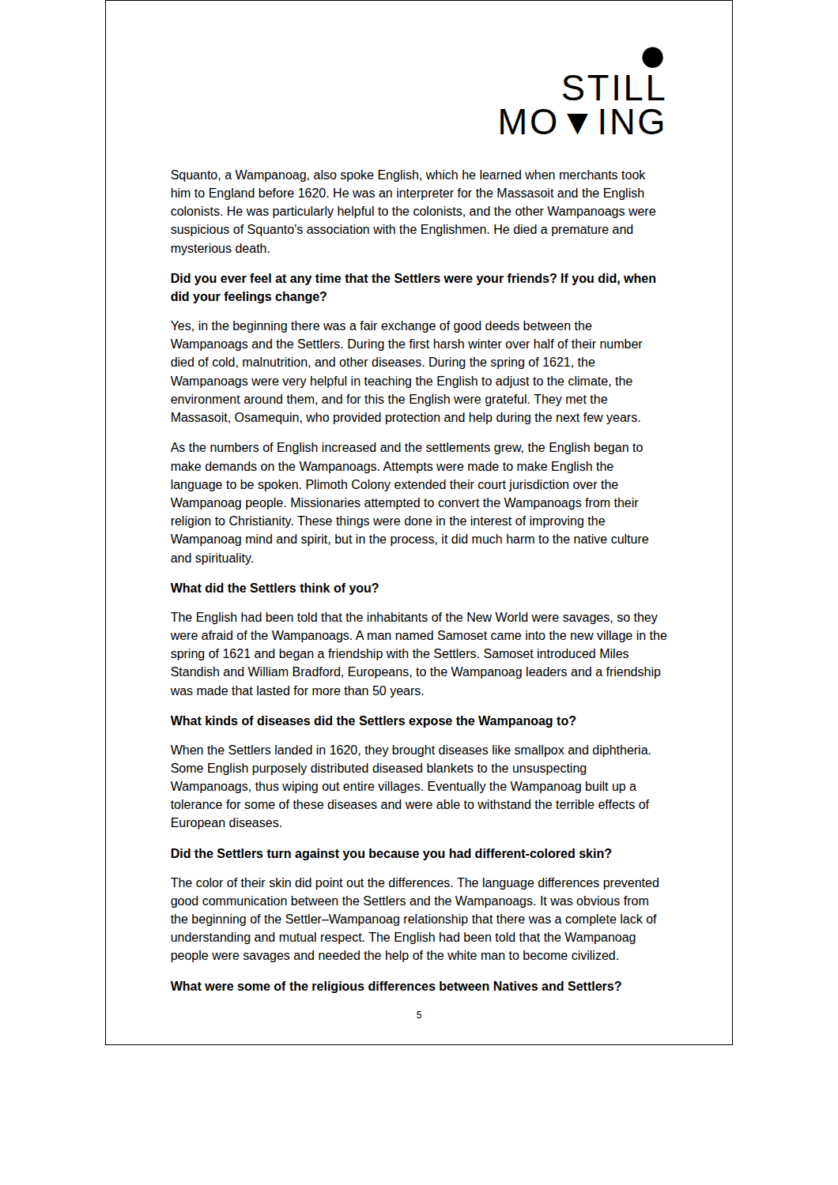● STILL MO▼ING
Squanto, a Wampanoag, also spoke English, which he learned when merchants took him to England before 1620. He was an interpreter for the Massasoit and the English colonists. He was particularly helpful to the colonists, and the other Wampanoags were suspicious of Squanto's association with the Englishmen. He died a premature and mysterious death.
Did you ever feel at any time that the Settlers were your friends? If you did, when did your feelings change?
Yes, in the beginning there was a fair exchange of good deeds between the Wampanoags and the Settlers. During the first harsh winter over half of their number died of cold, malnutrition, and other diseases. During the spring of 1621, the Wampanoags were very helpful in teaching the English to adjust to the climate, the environment around them, and for this the English were grateful. They met the Massasoit, Osamequin, who provided protection and help during the next few years.
As the numbers of English increased and the settlements grew, the English began to make demands on the Wampanoags. Attempts were made to make English the language to be spoken. Plimoth Colony extended their court jurisdiction over the Wampanoag people. Missionaries attempted to convert the Wampanoags from their religion to Christianity. These things were done in the interest of improving the Wampanoag mind and spirit, but in the process, it did much harm to the native culture and spirituality.
What did the Settlers think of you?
The English had been told that the inhabitants of the New World were savages, so they were afraid of the Wampanoags. A man named Samoset came into the new village in the spring of 1621 and began a friendship with the Settlers. Samoset introduced Miles Standish and William Bradford, Europeans, to the Wampanoag leaders and a friendship was made that lasted for more than 50 years.
What kinds of diseases did the Settlers expose the Wampanoag to?
When the Settlers landed in 1620, they brought diseases like smallpox and diphtheria. Some English purposely distributed diseased blankets to the unsuspecting Wampanoags, thus wiping out entire villages. Eventually the Wampanoag built up a tolerance for some of these diseases and were able to withstand the terrible effects of European diseases.
Did the Settlers turn against you because you had different-colored skin?
The color of their skin did point out the differences. The language differences prevented good communication between the Settlers and the Wampanoags. It was obvious from the beginning of the Settler–Wampanoag relationship that there was a complete lack of understanding and mutual respect. The English had been told that the Wampanoag people were savages and needed the help of the white man to become civilized.
What were some of the religious differences between Natives and Settlers?
5